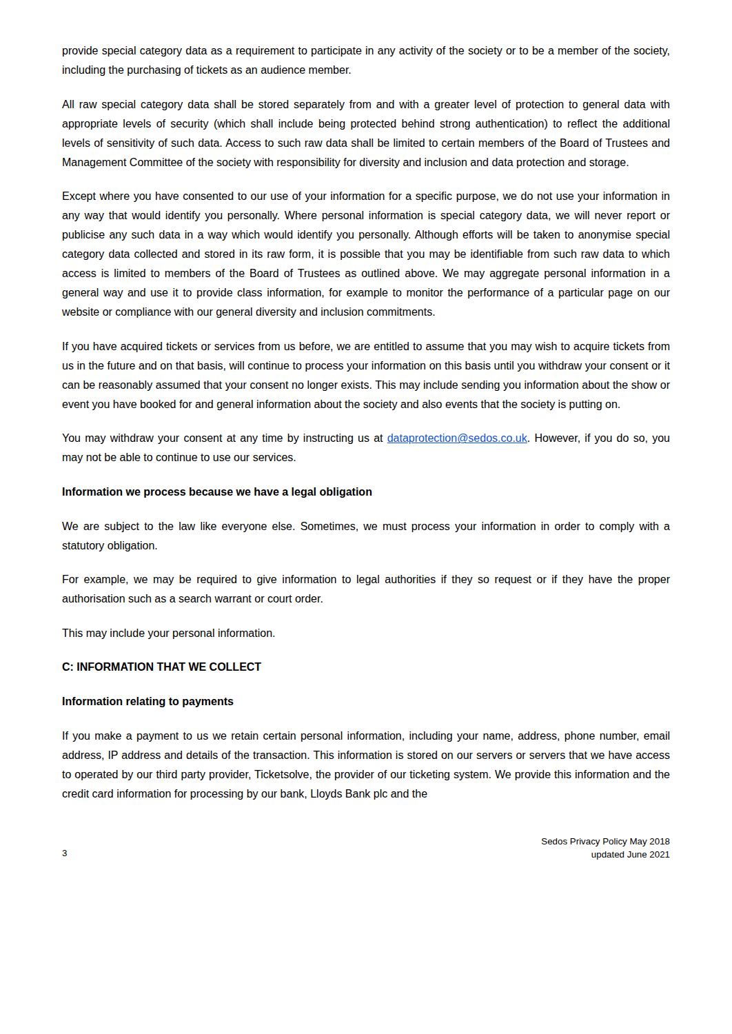provide special category data as a requirement to participate in any activity of the society or to be a member of the society, including the purchasing of tickets as an audience member.
All raw special category data shall be stored separately from and with a greater level of protection to general data with appropriate levels of security (which shall include being protected behind strong authentication) to reflect the additional levels of sensitivity of such data. Access to such raw data shall be limited to certain members of the Board of Trustees and Management Committee of the society with responsibility for diversity and inclusion and data protection and storage.
Except where you have consented to our use of your information for a specific purpose, we do not use your information in any way that would identify you personally. Where personal information is special category data, we will never report or publicise any such data in a way which would identify you personally. Although efforts will be taken to anonymise special category data collected and stored in its raw form, it is possible that you may be identifiable from such raw data to which access is limited to members of the Board of Trustees as outlined above. We may aggregate personal information in a general way and use it to provide class information, for example to monitor the performance of a particular page on our website or compliance with our general diversity and inclusion commitments.
If you have acquired tickets or services from us before, we are entitled to assume that you may wish to acquire tickets from us in the future and on that basis, will continue to process your information on this basis until you withdraw your consent or it can be reasonably assumed that your consent no longer exists. This may include sending you information about the show or event you have booked for and general information about the society and also events that the society is putting on.
You may withdraw your consent at any time by instructing us at dataprotection@sedos.co.uk. However, if you do so, you may not be able to continue to use our services.
Information we process because we have a legal obligation
We are subject to the law like everyone else. Sometimes, we must process your information in order to comply with a statutory obligation.
For example, we may be required to give information to legal authorities if they so request or if they have the proper authorisation such as a search warrant or court order.
This may include your personal information.
C: INFORMATION THAT WE COLLECT
Information relating to payments
If you make a payment to us we retain certain personal information, including your name, address, phone number, email address, IP address and details of the transaction. This information is stored on our servers or servers that we have access to operated by our third party provider, Ticketsolve, the provider of our ticketing system. We provide this information and the credit card information for processing by our bank, Lloyds Bank plc and the
3
Sedos Privacy Policy May 2018
updated June 2021